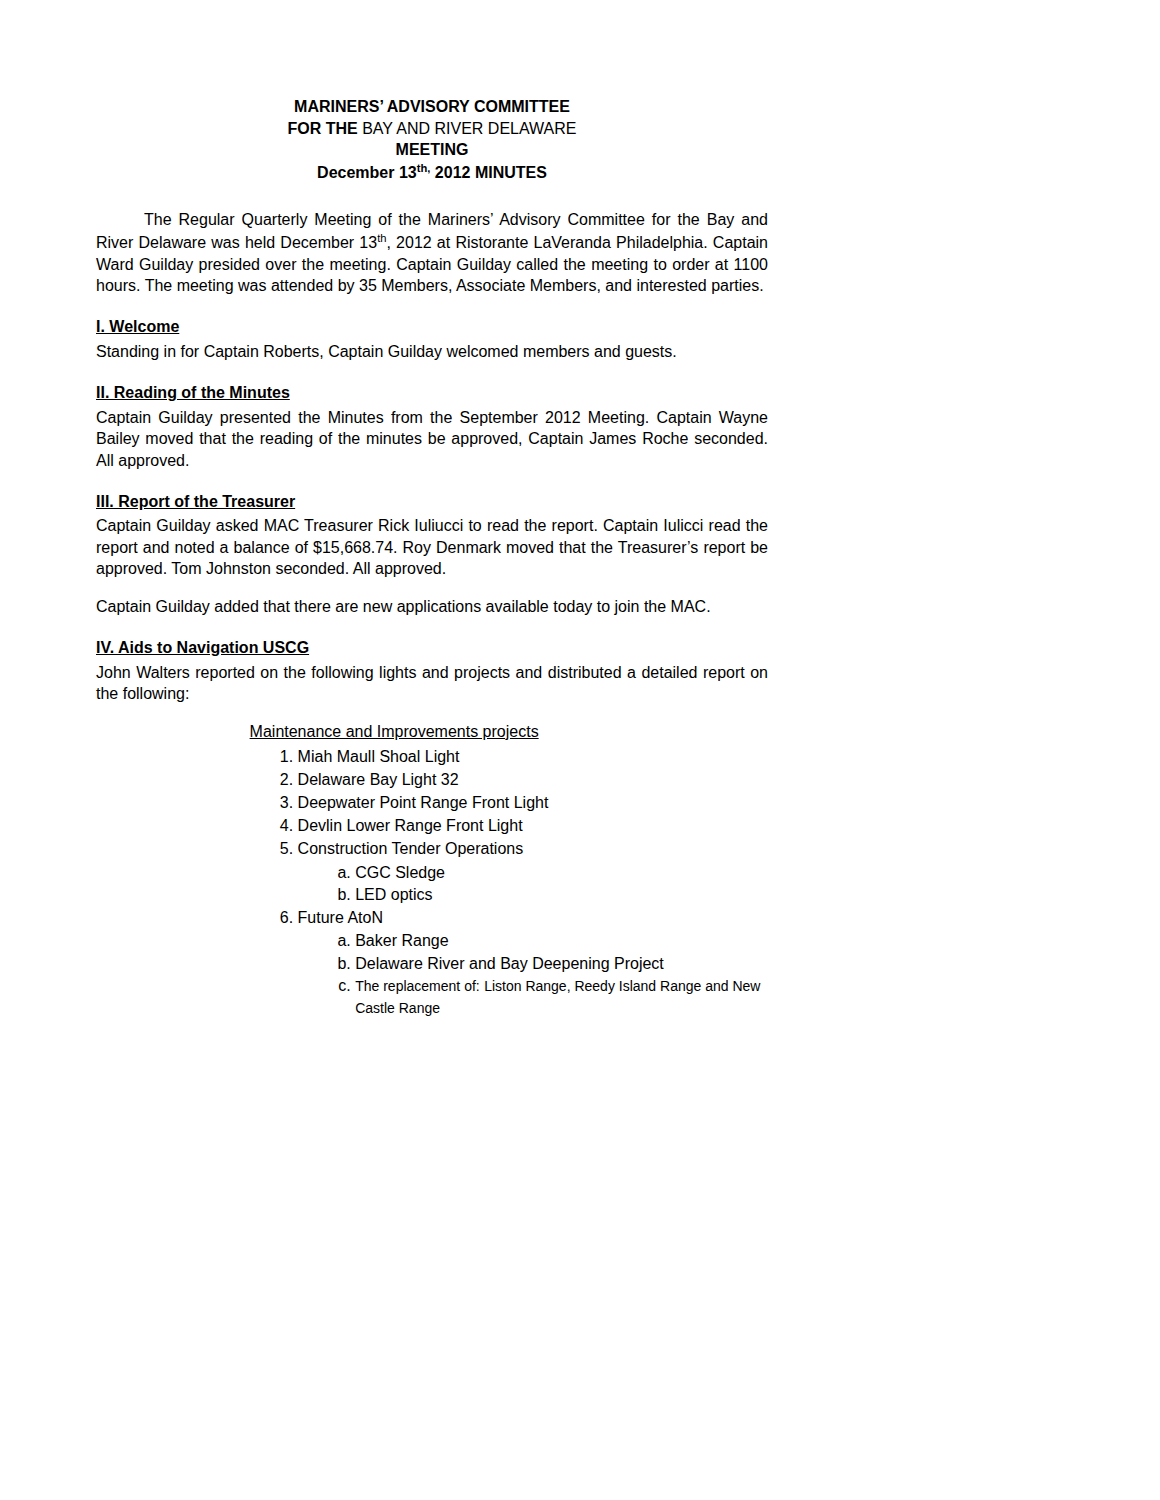MARINERS’ ADVISORY COMMITTEE FOR THE BAY AND RIVER DELAWARE MEETING December 13th, 2012 MINUTES
The Regular Quarterly Meeting of the Mariners’ Advisory Committee for the Bay and River Delaware was held December 13th, 2012 at Ristorante LaVeranda Philadelphia. Captain Ward Guilday presided over the meeting. Captain Guilday called the meeting to order at 1100 hours. The meeting was attended by 35 Members, Associate Members, and interested parties.
I. Welcome
Standing in for Captain Roberts, Captain Guilday welcomed members and guests.
II. Reading of the Minutes
Captain Guilday presented the Minutes from the September 2012 Meeting. Captain Wayne Bailey moved that the reading of the minutes be approved, Captain James Roche seconded. All approved.
III. Report of the Treasurer
Captain Guilday asked MAC Treasurer Rick Iuliucci to read the report. Captain Iulicci read the report and noted a balance of $15,668.74. Roy Denmark moved that the Treasurer’s report be approved. Tom Johnston seconded. All approved.
Captain Guilday added that there are new applications available today to join the MAC.
IV. Aids to Navigation USCG
John Walters reported on the following lights and projects and distributed a detailed report on the following:
Maintenance and Improvements projects
Miah Maull Shoal Light
Delaware Bay Light 32
Deepwater Point Range Front Light
Devlin Lower Range Front Light
Construction Tender Operations
CGC Sledge
LED optics
Future AtoN
Baker Range
Delaware River and Bay Deepening Project
The replacement of: Liston Range, Reedy Island Range and New Castle Range